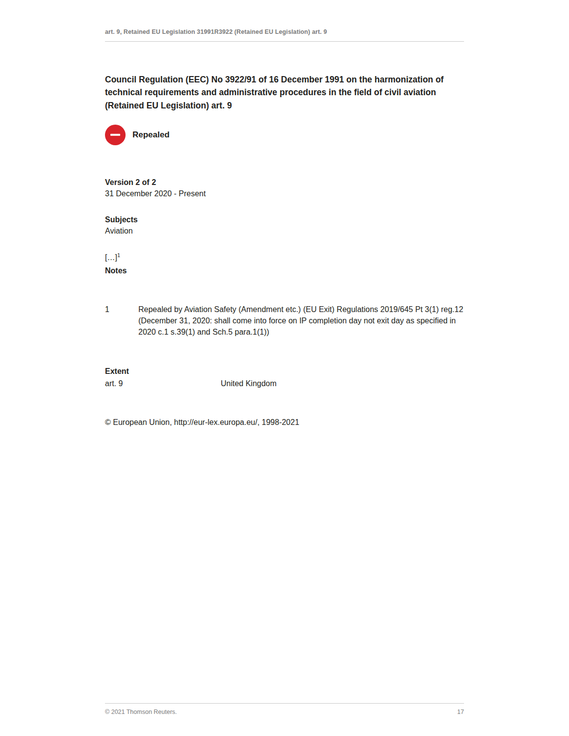art. 9, Retained EU Legislation 31991R3922 (Retained EU Legislation) art. 9
Council Regulation (EEC) No 3922/91 of 16 December 1991 on the harmonization of technical requirements and administrative procedures in the field of civil aviation (Retained EU Legislation) art. 9
Repealed
Version 2 of 2
31 December 2020 - Present
Subjects
Aviation
[…]1
Notes
1
Repealed by Aviation Safety (Amendment etc.) (EU Exit) Regulations 2019/645 Pt 3(1) reg.12 (December 31, 2020: shall come into force on IP completion day not exit day as specified in 2020 c.1 s.39(1) and Sch.5 para.1(1))
Extent
art. 9
United Kingdom
© European Union, http://eur-lex.europa.eu/, 1998-2021
© 2021 Thomson Reuters. 17